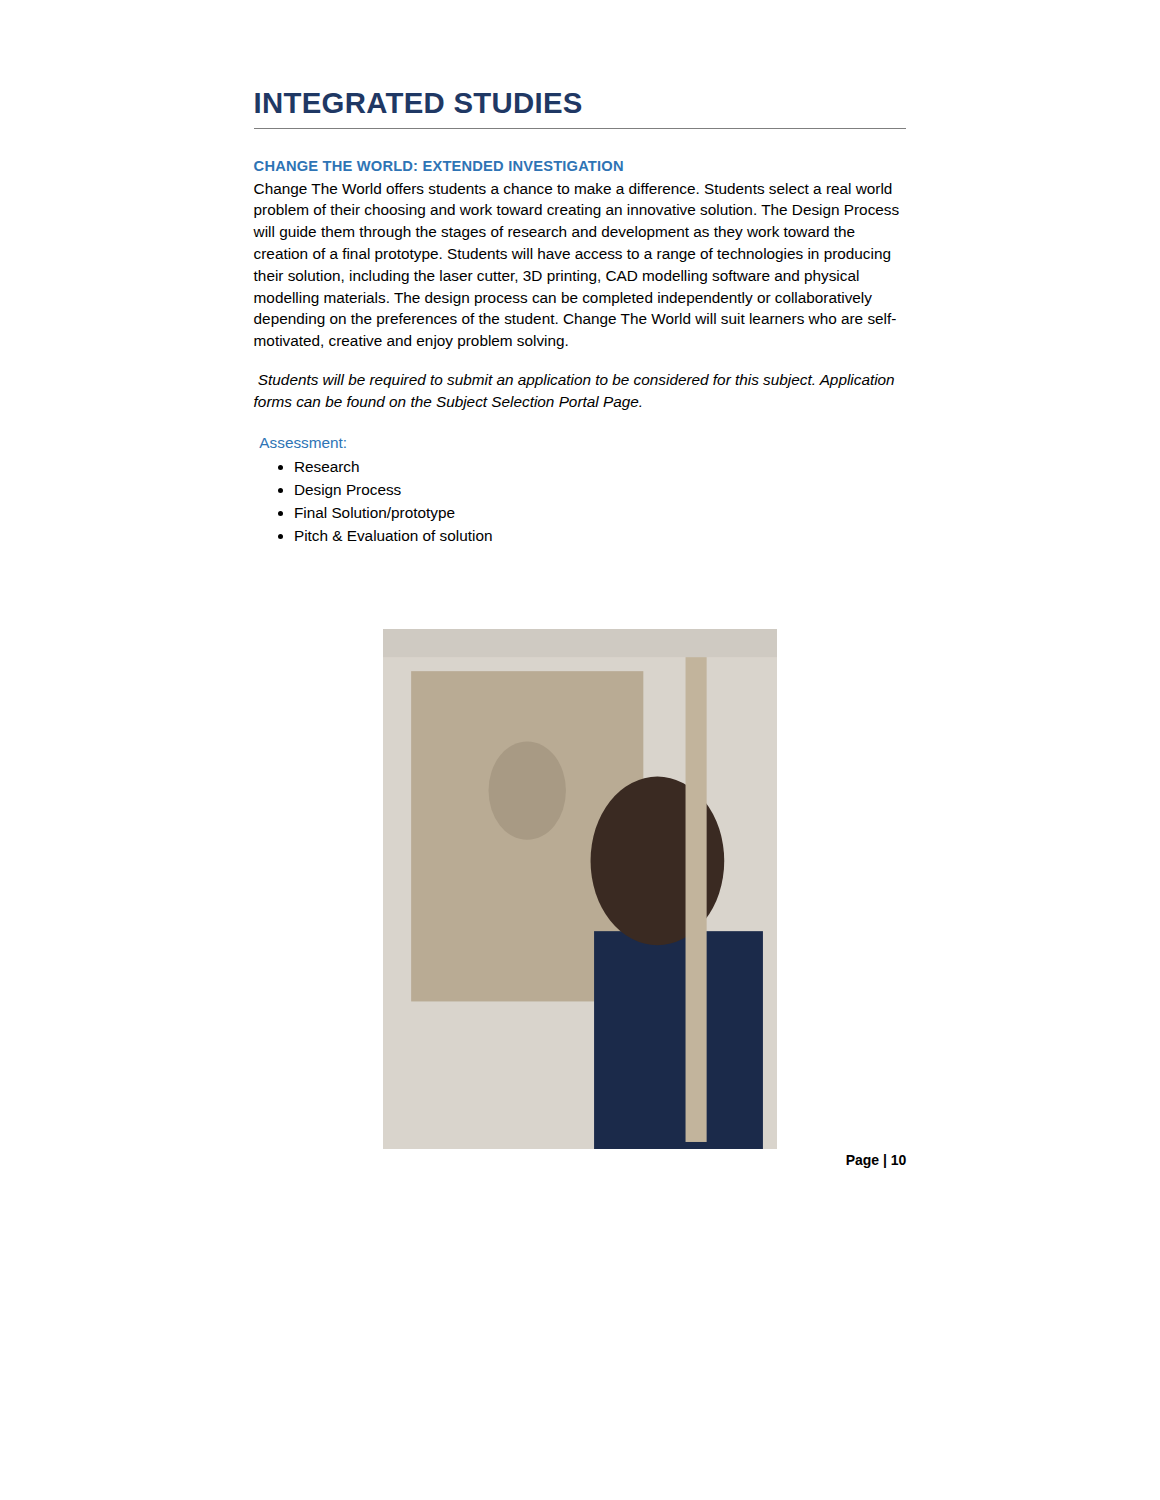INTEGRATED STUDIES
CHANGE THE WORLD: EXTENDED INVESTIGATION
Change The World offers students a chance to make a difference. Students select a real world problem of their choosing and work toward creating an innovative solution. The Design Process will guide them through the stages of research and development as they work toward the creation of a final prototype. Students will have access to a range of technologies in producing their solution, including the laser cutter, 3D printing, CAD modelling software and physical modelling materials. The design process can be completed independently or collaboratively depending on the preferences of the student. Change The World will suit learners who are self-motivated, creative and enjoy problem solving.
Students will be required to submit an application to be considered for this subject. Application forms can be found on the Subject Selection Portal Page.
Assessment:
Research
Design Process
Final Solution/prototype
Pitch & Evaluation of solution
Page | 10